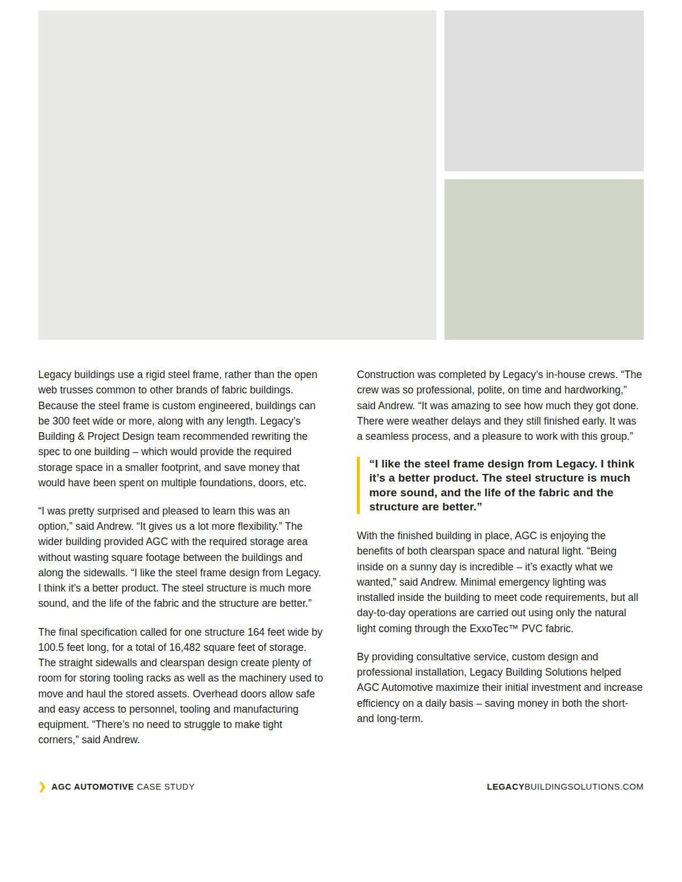Legacy buildings use a rigid steel frame, rather than the open web trusses common to other brands of fabric buildings. Because the steel frame is custom engineered, buildings can be 300 feet wide or more, along with any length. Legacy’s Building & Project Design team recommended rewriting the spec to one building – which would provide the required storage space in a smaller footprint, and save money that would have been spent on multiple foundations, doors, etc.
“I was pretty surprised and pleased to learn this was an option,” said Andrew. “It gives us a lot more flexibility.” The wider building provided AGC with the required storage area without wasting square footage between the buildings and along the sidewalls. “I like the steel frame design from Legacy. I think it’s a better product. The steel structure is much more sound, and the life of the fabric and the structure are better.”
The final specification called for one structure 164 feet wide by 100.5 feet long, for a total of 16,482 square feet of storage. The straight sidewalls and clearspan design create plenty of room for storing tooling racks as well as the machinery used to move and haul the stored assets. Overhead doors allow safe and easy access to personnel, tooling and manufacturing equipment. “There’s no need to struggle to make tight corners,” said Andrew.
Construction was completed by Legacy’s in-house crews. “The crew was so professional, polite, on time and hardworking,” said Andrew. “It was amazing to see how much they got done. There were weather delays and they still finished early. It was a seamless process, and a pleasure to work with this group.”
“I like the steel frame design from Legacy. I think it’s a better product. The steel structure is much more sound, and the life of the fabric and the structure are better.”
With the finished building in place, AGC is enjoying the benefits of both clearspan space and natural light. “Being inside on a sunny day is incredible – it’s exactly what we wanted,” said Andrew. Minimal emergency lighting was installed inside the building to meet code requirements, but all day-to-day operations are carried out using only the natural light coming through the ExxoTec™ PVC fabric.
By providing consultative service, custom design and professional installation, Legacy Building Solutions helped AGC Automotive maximize their initial investment and increase efficiency on a daily basis – saving money in both the short- and long-term.
❯ AGC AUTOMOTIVE CASE STUDY
LEGACY BUILDINGSOLUTIONS.COM